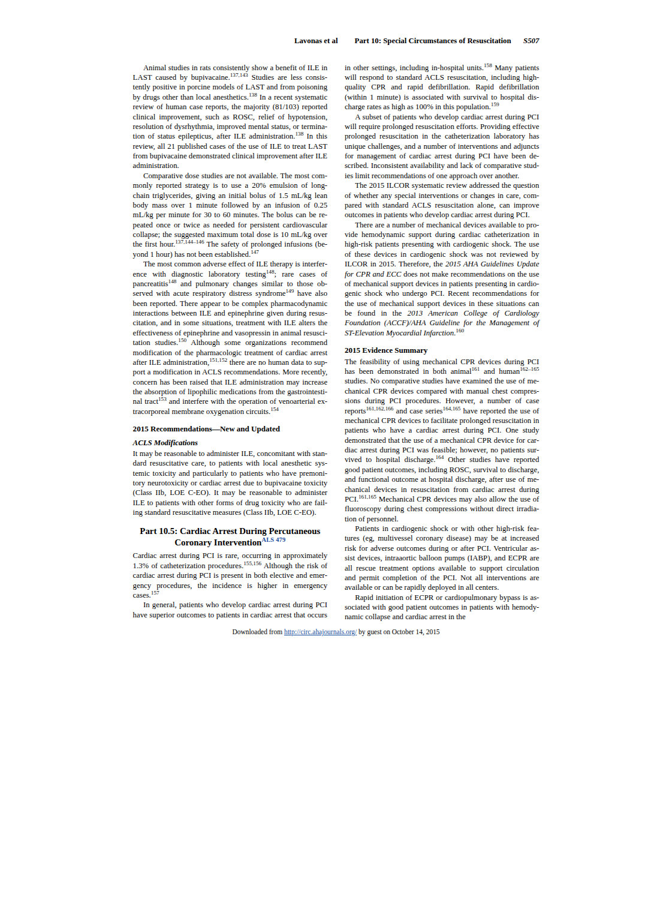Lavonas et al Part 10: Special Circumstances of Resuscitation S507
Animal studies in rats consistently show a benefit of ILE in LAST caused by bupivacaine.137,143 Studies are less consistently positive in porcine models of LAST and from poisoning by drugs other than local anesthetics.138 In a recent systematic review of human case reports, the majority (81/103) reported clinical improvement, such as ROSC, relief of hypotension, resolution of dysrhythmia, improved mental status, or termination of status epilepticus, after ILE administration.138 In this review, all 21 published cases of the use of ILE to treat LAST from bupivacaine demonstrated clinical improvement after ILE administration.
Comparative dose studies are not available. The most commonly reported strategy is to use a 20% emulsion of long-chain triglycerides, giving an initial bolus of 1.5 mL/kg lean body mass over 1 minute followed by an infusion of 0.25 mL/kg per minute for 30 to 60 minutes. The bolus can be repeated once or twice as needed for persistent cardiovascular collapse; the suggested maximum total dose is 10 mL/kg over the first hour.137,144–146 The safety of prolonged infusions (beyond 1 hour) has not been established.147
The most common adverse effect of ILE therapy is interference with diagnostic laboratory testing148; rare cases of pancreatitis148 and pulmonary changes similar to those observed with acute respiratory distress syndrome149 have also been reported. There appear to be complex pharmacodynamic interactions between ILE and epinephrine given during resuscitation, and in some situations, treatment with ILE alters the effectiveness of epinephrine and vasopressin in animal resuscitation studies.150 Although some organizations recommend modification of the pharmacologic treatment of cardiac arrest after ILE administration,151,152 there are no human data to support a modification in ACLS recommendations. More recently, concern has been raised that ILE administration may increase the absorption of lipophilic medications from the gastrointestinal tract153 and interfere with the operation of venoarterial extracorporeal membrane oxygenation circuits.154
2015 Recommendations—New and Updated
ACLS Modifications
It may be reasonable to administer ILE, concomitant with standard resuscitative care, to patients with local anesthetic systemic toxicity and particularly to patients who have premonitory neurotoxicity or cardiac arrest due to bupivacaine toxicity (Class IIb, LOE C-EO). It may be reasonable to administer ILE to patients with other forms of drug toxicity who are failing standard resuscitative measures (Class IIb, LOE C-EO).
Part 10.5: Cardiac Arrest During Percutaneous Coronary InterventionALS 479
Cardiac arrest during PCI is rare, occurring in approximately 1.3% of catheterization procedures.155,156 Although the risk of cardiac arrest during PCI is present in both elective and emergency procedures, the incidence is higher in emergency cases.157
In general, patients who develop cardiac arrest during PCI have superior outcomes to patients in cardiac arrest that occurs in other settings, including in-hospital units.158 Many patients will respond to standard ACLS resuscitation, including high-quality CPR and rapid defibrillation. Rapid defibrillation (within 1 minute) is associated with survival to hospital discharge rates as high as 100% in this population.159
A subset of patients who develop cardiac arrest during PCI will require prolonged resuscitation efforts. Providing effective prolonged resuscitation in the catheterization laboratory has unique challenges, and a number of interventions and adjuncts for management of cardiac arrest during PCI have been described. Inconsistent availability and lack of comparative studies limit recommendations of one approach over another.
The 2015 ILCOR systematic review addressed the question of whether any special interventions or changes in care, compared with standard ACLS resuscitation alone, can improve outcomes in patients who develop cardiac arrest during PCI.
There are a number of mechanical devices available to provide hemodynamic support during cardiac catheterization in high-risk patients presenting with cardiogenic shock. The use of these devices in cardiogenic shock was not reviewed by ILCOR in 2015. Therefore, the 2015 AHA Guidelines Update for CPR and ECC does not make recommendations on the use of mechanical support devices in patients presenting in cardiogenic shock who undergo PCI. Recent recommendations for the use of mechanical support devices in these situations can be found in the 2013 American College of Cardiology Foundation (ACCF)/AHA Guideline for the Management of ST-Elevation Myocardial Infarction.160
2015 Evidence Summary
The feasibility of using mechanical CPR devices during PCI has been demonstrated in both animal161 and human162–165 studies. No comparative studies have examined the use of mechanical CPR devices compared with manual chest compressions during PCI procedures. However, a number of case reports161,162,166 and case series164,165 have reported the use of mechanical CPR devices to facilitate prolonged resuscitation in patients who have a cardiac arrest during PCI. One study demonstrated that the use of a mechanical CPR device for cardiac arrest during PCI was feasible; however, no patients survived to hospital discharge.164 Other studies have reported good patient outcomes, including ROSC, survival to discharge, and functional outcome at hospital discharge, after use of mechanical devices in resuscitation from cardiac arrest during PCI.161,165 Mechanical CPR devices may also allow the use of fluoroscopy during chest compressions without direct irradiation of personnel.
Patients in cardiogenic shock or with other high-risk features (eg, multivessel coronary disease) may be at increased risk for adverse outcomes during or after PCI. Ventricular assist devices, intraaortic balloon pumps (IABP), and ECPR are all rescue treatment options available to support circulation and permit completion of the PCI. Not all interventions are available or can be rapidly deployed in all centers.
Rapid initiation of ECPR or cardiopulmonary bypass is associated with good patient outcomes in patients with hemodynamic collapse and cardiac arrest in the
Downloaded from http://circ.ahajournals.org/ by guest on October 14, 2015